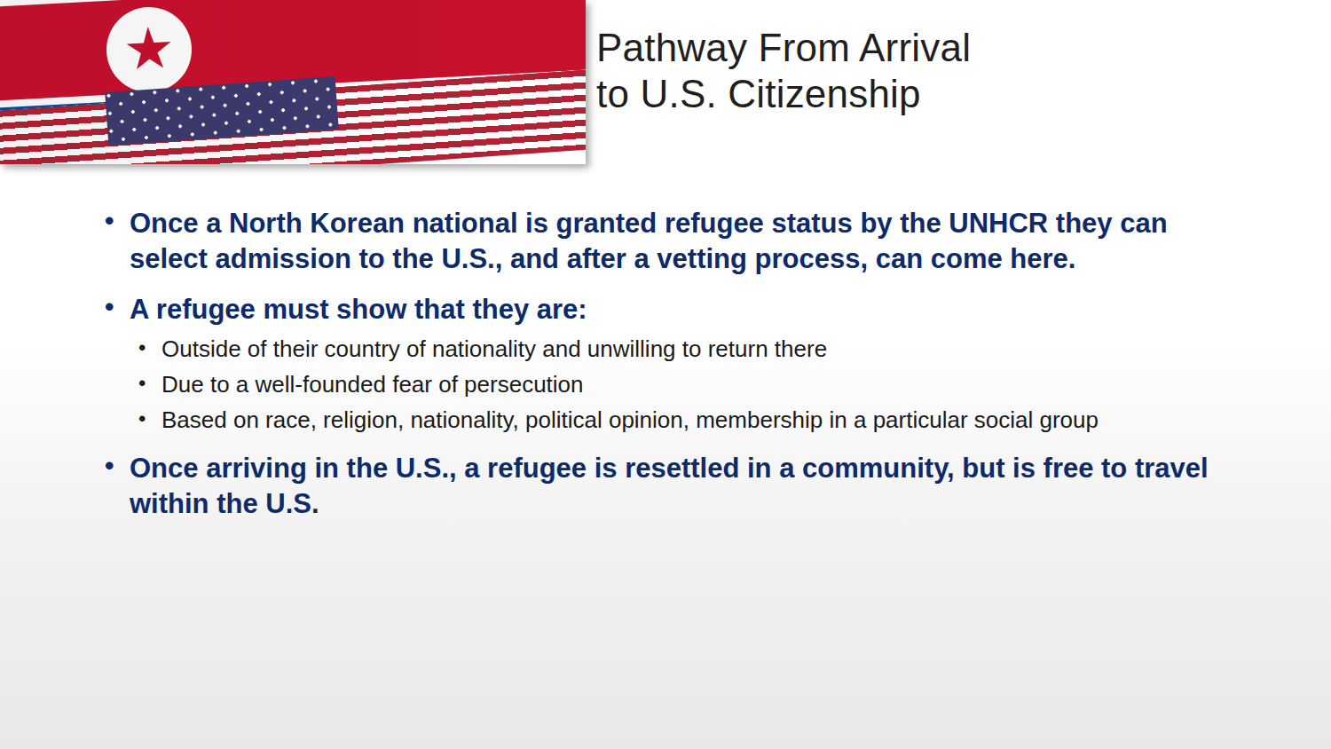Pathway From Arrival
to U.S. Citizenship
Once a North Korean national is granted refugee status by the UNHCR they can select admission to the U.S., and after a vetting process, can come here.
A refugee must show that they are:
Outside of their country of nationality and unwilling to return there
Due to a well-founded fear of persecution
Based on race, religion, nationality, political opinion, membership in a particular social group
Once arriving in the U.S., a refugee is resettled in a community, but is free to travel within the U.S.